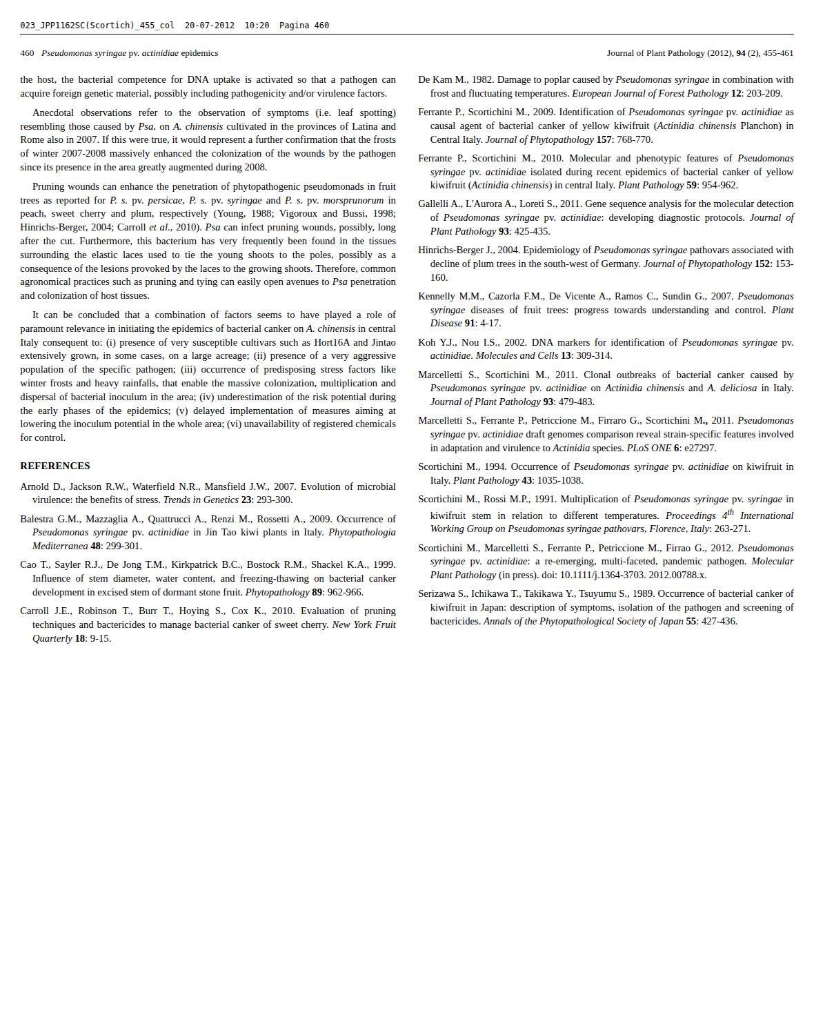023_JPP1162SC(Scortich)_455_col 20-07-2012 10:20 Pagina 460
460 Pseudomonas syringae pv. actinidiae epidemics
Journal of Plant Pathology (2012), 94 (2), 455-461
the host, the bacterial competence for DNA uptake is activated so that a pathogen can acquire foreign genetic material, possibly including pathogenicity and/or virulence factors.
Anecdotal observations refer to the observation of symptoms (i.e. leaf spotting) resembling those caused by Psa, on A. chinensis cultivated in the provinces of Latina and Rome also in 2007. If this were true, it would represent a further confirmation that the frosts of winter 2007-2008 massively enhanced the colonization of the wounds by the pathogen since its presence in the area greatly augmented during 2008.
Pruning wounds can enhance the penetration of phytopathogenic pseudomonads in fruit trees as reported for P. s. pv. persicae, P. s. pv. syringae and P. s. pv. morsprunorum in peach, sweet cherry and plum, respectively (Young, 1988; Vigoroux and Bussi, 1998; Hinrichs-Berger, 2004; Carroll et al., 2010). Psa can infect pruning wounds, possibly, long after the cut. Furthermore, this bacterium has very frequently been found in the tissues surrounding the elastic laces used to tie the young shoots to the poles, possibly as a consequence of the lesions provoked by the laces to the growing shoots. Therefore, common agronomical practices such as pruning and tying can easily open avenues to Psa penetration and colonization of host tissues.
It can be concluded that a combination of factors seems to have played a role of paramount relevance in initiating the epidemics of bacterial canker on A. chinensis in central Italy consequent to: (i) presence of very susceptible cultivars such as Hort16A and Jintao extensively grown, in some cases, on a large acreage; (ii) presence of a very aggressive population of the specific pathogen; (iii) occurrence of predisposing stress factors like winter frosts and heavy rainfalls, that enable the massive colonization, multiplication and dispersal of bacterial inoculum in the area; (iv) underestimation of the risk potential during the early phases of the epidemics; (v) delayed implementation of measures aiming at lowering the inoculum potential in the whole area; (vi) unavailability of registered chemicals for control.
References
Arnold D., Jackson R.W., Waterfield N.R., Mansfield J.W., 2007. Evolution of microbial virulence: the benefits of stress. Trends in Genetics 23: 293-300.
Balestra G.M., Mazzaglia A., Quattrucci A., Renzi M., Rossetti A., 2009. Occurrence of Pseudomonas syringae pv. actinidiae in Jin Tao kiwi plants in Italy. Phytopathologia Mediterranea 48: 299-301.
Cao T., Sayler R.J., De Jong T.M., Kirkpatrick B.C., Bostock R.M., Shackel K.A., 1999. Influence of stem diameter, water content, and freezing-thawing on bacterial canker development in excised stem of dormant stone fruit. Phytopathology 89: 962-966.
Carroll J.E., Robinson T., Burr T., Hoying S., Cox K., 2010. Evaluation of pruning techniques and bactericides to manage bacterial canker of sweet cherry. New York Fruit Quarterly 18: 9-15.
De Kam M., 1982. Damage to poplar caused by Pseudomonas syringae in combination with frost and fluctuating temperatures. European Journal of Forest Pathology 12: 203-209.
Ferrante P., Scortichini M., 2009. Identification of Pseudomonas syringae pv. actinidiae as causal agent of bacterial canker of yellow kiwifruit (Actinidia chinensis Planchon) in Central Italy. Journal of Phytopathology 157: 768-770.
Ferrante P., Scortichini M., 2010. Molecular and phenotypic features of Pseudomonas syringae pv. actinidiae isolated during recent epidemics of bacterial canker of yellow kiwifruit (Actinidia chinensis) in central Italy. Plant Pathology 59: 954-962.
Gallelli A., L'Aurora A., Loreti S., 2011. Gene sequence analysis for the molecular detection of Pseudomonas syringae pv. actinidiae: developing diagnostic protocols. Journal of Plant Pathology 93: 425-435.
Hinrichs-Berger J., 2004. Epidemiology of Pseudomonas syringae pathovars associated with decline of plum trees in the south-west of Germany. Journal of Phytopathology 152: 153-160.
Kennelly M.M., Cazorla F.M., De Vicente A., Ramos C., Sundin G., 2007. Pseudomonas syringae diseases of fruit trees: progress towards understanding and control. Plant Disease 91: 4-17.
Koh Y.J., Nou I.S., 2002. DNA markers for identification of Pseudomonas syringae pv. actinidiae. Molecules and Cells 13: 309-314.
Marcelletti S., Scortichini M., 2011. Clonal outbreaks of bacterial canker caused by Pseudomonas syringae pv. actinidiae on Actinidia chinensis and A. deliciosa in Italy. Journal of Plant Pathology 93: 479-483.
Marcelletti S., Ferrante P., Petriccione M., Firraro G., Scortichini M., 2011. Pseudomonas syringae pv. actinidiae draft genomes comparison reveal strain-specific features involved in adaptation and virulence to Actinidia species. PLoS ONE 6: e27297.
Scortichini M., 1994. Occurrence of Pseudomonas syringae pv. actinidiae on kiwifruit in Italy. Plant Pathology 43: 1035-1038.
Scortichini M., Rossi M.P., 1991. Multiplication of Pseudomonas syringae pv. syringae in kiwifruit stem in relation to different temperatures. Proceedings 4th International Working Group on Pseudomonas syringae pathovars, Florence, Italy: 263-271.
Scortichini M., Marcelletti S., Ferrante P., Petriccione M., Firrao G., 2012. Pseudomonas syringae pv. actinidiae: a re-emerging, multi-faceted, pandemic pathogen. Molecular Plant Pathology (in press). doi: 10.1111/j.1364-3703. 2012.00788.x.
Serizawa S., Ichikawa T., Takikawa Y., Tsuyumu S., 1989. Occurrence of bacterial canker of kiwifruit in Japan: description of symptoms, isolation of the pathogen and screening of bactericides. Annals of the Phytopathological Society of Japan 55: 427-436.